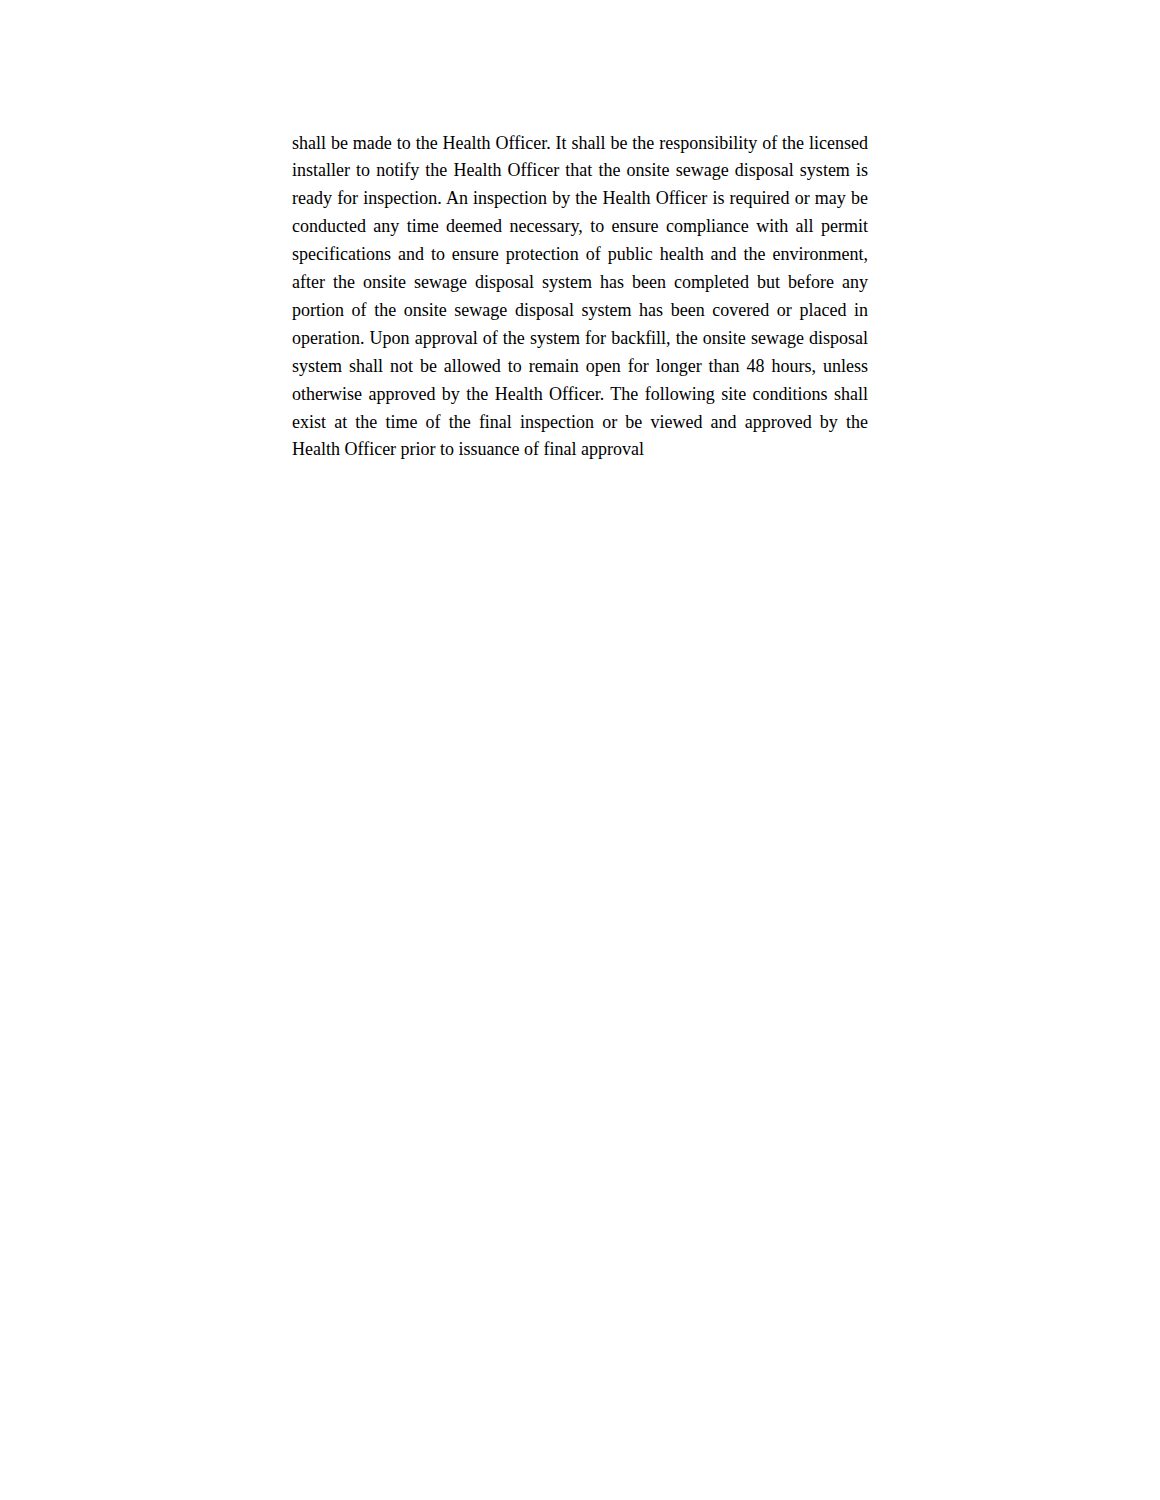shall be made to the Health Officer. It shall be the responsibility of the licensed installer to notify the Health Officer that the onsite sewage disposal system is ready for inspection. An inspection by the Health Officer is required or may be conducted any time deemed necessary, to ensure compliance with all permit specifications and to ensure protection of public health and the environment, after the onsite sewage disposal system has been completed but before any portion of the onsite sewage disposal system has been covered or placed in operation. Upon approval of the system for backfill, the onsite sewage disposal system shall not be allowed to remain open for longer than 48 hours, unless otherwise approved by the Health Officer. The following site conditions shall exist at the time of the final inspection or be viewed and approved by the Health Officer prior to issuance of final approval